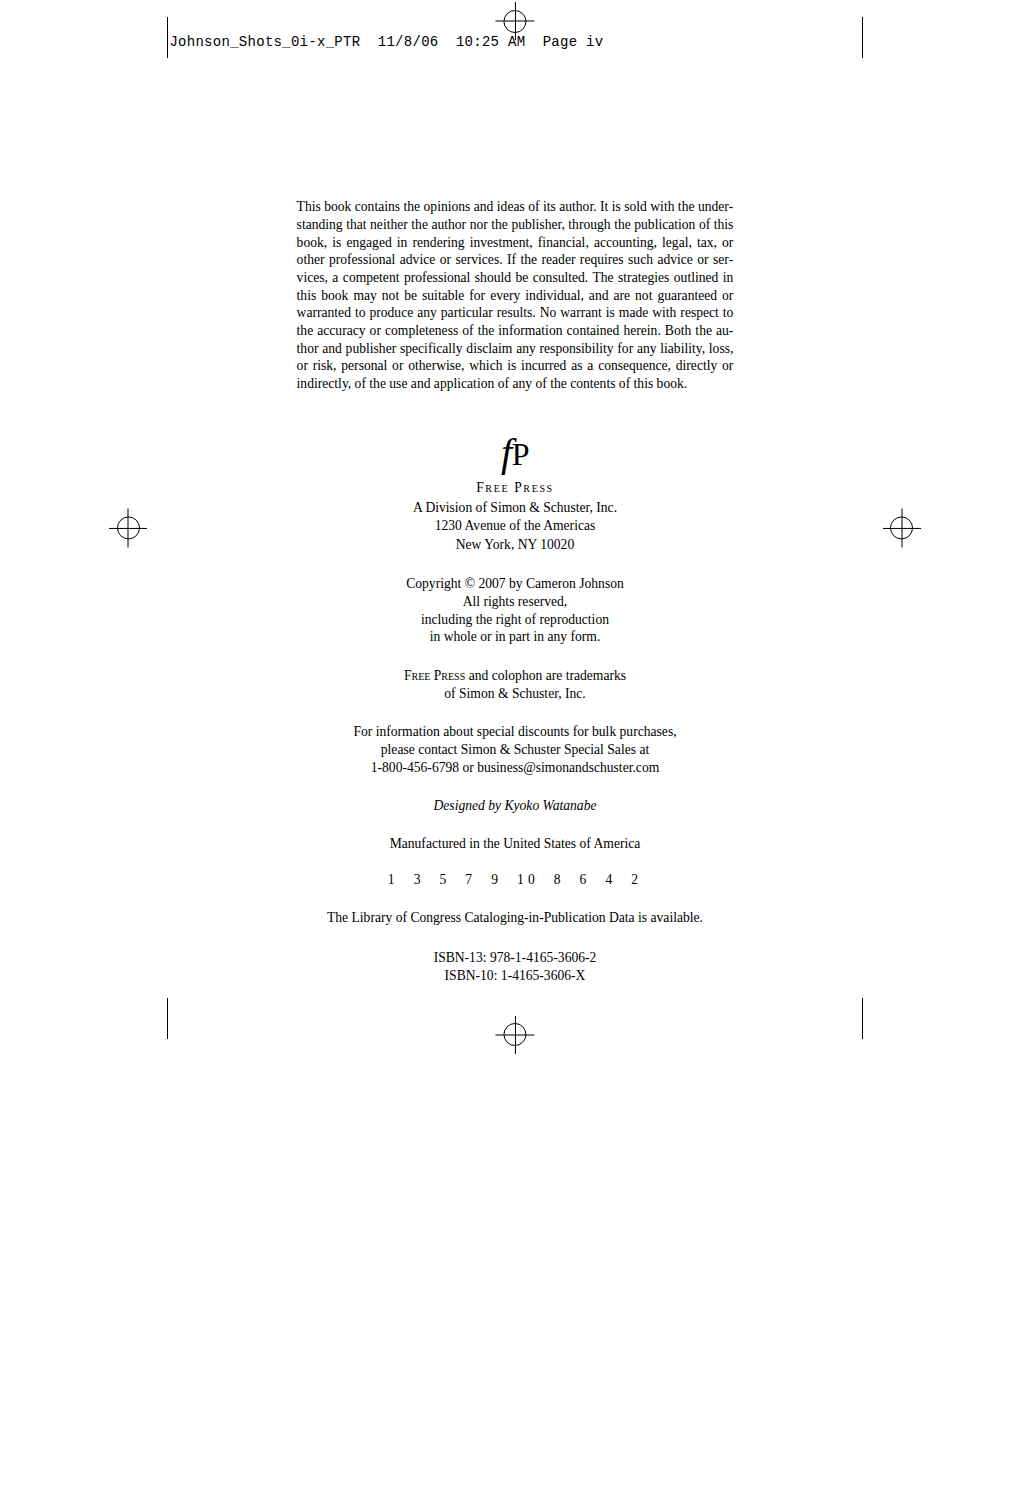Johnson_Shots_0i-x_PTR 11/8/06 10:25 AM Page iv
This book contains the opinions and ideas of its author. It is sold with the understanding that neither the author nor the publisher, through the publication of this book, is engaged in rendering investment, financial, accounting, legal, tax, or other professional advice or services. If the reader requires such advice or services, a competent professional should be consulted. The strategies outlined in this book may not be suitable for every individual, and are not guaranteed or warranted to produce any particular results. No warrant is made with respect to the accuracy or completeness of the information contained herein. Both the author and publisher specifically disclaim any responsibility for any liability, loss, or risk, personal or otherwise, which is incurred as a consequence, directly or indirectly, of the use and application of any of the contents of this book.
fP
Free Press A Division of Simon & Schuster, Inc.
1230 Avenue of the Americas
New York, NY 10020
Copyright © 2007 by Cameron Johnson
All rights reserved,
including the right of reproduction
in whole or in part in any form.
Free Press and colophon are trademarks
of Simon & Schuster, Inc.
For information about special discounts for bulk purchases,
please contact Simon & Schuster Special Sales at
1-800-456-6798 or business@simonandschuster.com
Designed by Kyoko Watanabe
Manufactured in the United States of America
1 3 5 7 9 10 8 6 4 2
The Library of Congress Cataloging-in-Publication Data is available.
ISBN-13: 978-1-4165-3606-2
ISBN-10: 1-4165-3606-X